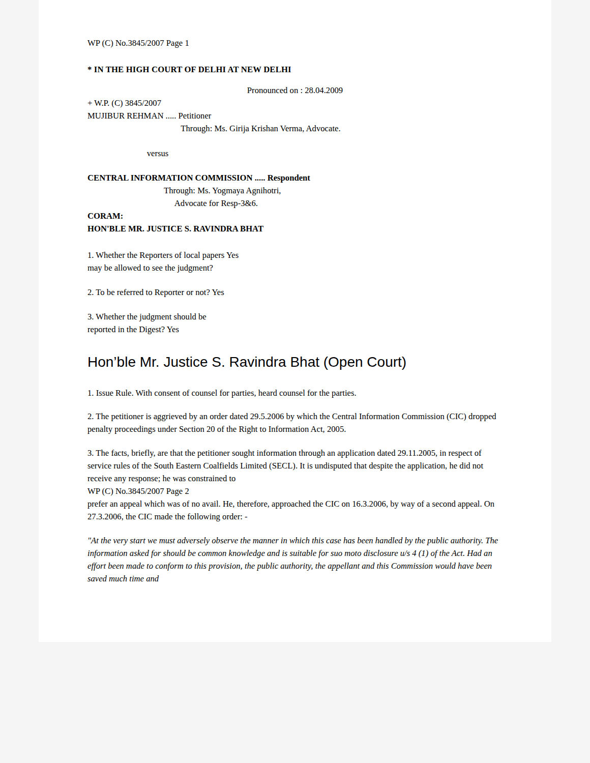WP (C) No.3845/2007 Page 1
* IN THE HIGH COURT OF DELHI AT NEW DELHI
Pronounced on : 28.04.2009
+ W.P. (C) 3845/2007
MUJIBUR REHMAN ..... Petitioner
Through: Ms. Girija Krishan Verma, Advocate.
versus
CENTRAL INFORMATION COMMISSION ..... Respondent
Through: Ms. Yogmaya Agnihotri,
Advocate for Resp-3&6.
CORAM:
HON'BLE MR. JUSTICE S. RAVINDRA BHAT
1. Whether the Reporters of local papers Yes
may be allowed to see the judgment?
2. To be referred to Reporter or not? Yes
3. Whether the judgment should be
reported in the Digest? Yes
Hon’ble Mr. Justice S. Ravindra Bhat (Open Court)
1. Issue Rule. With consent of counsel for parties, heard counsel for the parties.
2. The petitioner is aggrieved by an order dated 29.5.2006 by which the Central Information Commission (CIC) dropped penalty proceedings under Section 20 of the Right to Information Act, 2005.
3. The facts, briefly, are that the petitioner sought information through an application dated 29.11.2005, in respect of service rules of the South Eastern Coalfields Limited (SECL). It is undisputed that despite the application, he did not receive any response; he was constrained to WP (C) No.3845/2007 Page 2 prefer an appeal which was of no avail. He, therefore, approached the CIC on 16.3.2006, by way of a second appeal. On 27.3.2006, the CIC made the following order: -
"At the very start we must adversely observe the manner in which this case has been handled by the public authority. The information asked for should be common knowledge and is suitable for suo moto disclosure u/s 4 (1) of the Act. Had an effort been made to conform to this provision, the public authority, the appellant and this Commission would have been saved much time and